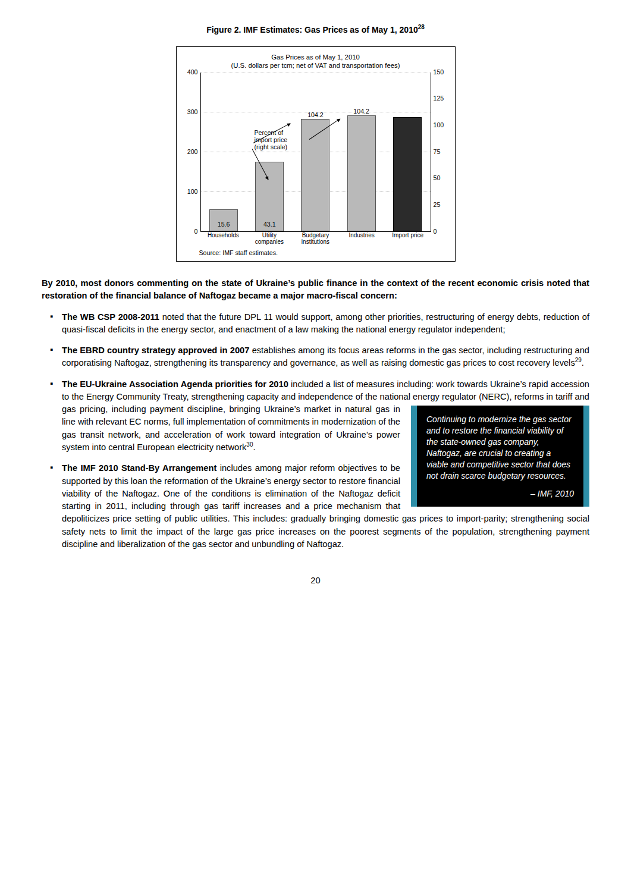Figure 2. IMF Estimates: Gas Prices as of May 1, 201028
Gas Prices as of May 1, 2010
(U.S. dollars per tcm; net of VAT and transportation fees)
400 300 200 100 0
150 125 100 75 50 25 0
15.6
43.1
104.2
104.2
Percent of
import price
(right scale)
Households
Utility
companies
Budgetary
institutions
Industries
Import price
Source: IMF staff estimates.
By 2010, most donors commenting on the state of Ukraine’s public finance in the context of the recent economic crisis noted that restoration of the financial balance of Naftogaz became a major macro-fiscal concern:
The WB CSP 2008-2011 noted that the future DPL 11 would support, among other priorities, restructuring of energy debts, reduction of quasi-fiscal deficits in the energy sector, and enactment of a law making the national energy regulator independent;
The EBRD country strategy approved in 2007 establishes among its focus areas reforms in the gas sector, including restructuring and corporatising Naftogaz, strengthening its transparency and governance, as well as raising domestic gas prices to cost recovery levels29.
The EU-Ukraine Association Agenda priorities for 2010 included a list of measures including: work towards Ukraine’s rapid accession to the Energy Community Treaty, strengthening capacity and independence of the national energy regulator (NERC), reforms in tariff and gas pricing, including payment
Continuing to modernize the gas sector and to restore the financial viability of the state-owned gas company, Naftogaz, are crucial to creating a viable and competitive sector that does not drain scarce budgetary resources.
– IMF, 2010
discipline, bringing Ukraine’s market in natural gas in line with relevant EC norms, full implementation of commitments in modernization of the gas transit network, and acceleration of work toward integration of Ukraine’s power system into central European electricity network30.
The IMF 2010 Stand-By Arrangement includes among major reform objectives to be supported by this loan the reformation of the Ukraine’s energy sector to restore financial viability of the Naftogaz. One of the conditions is elimination of the Naftogaz deficit starting in 2011, including through gas tariff increases and a price mechanism that depoliticizes price setting of public utilities. This includes: gradually bringing domestic gas prices to import-parity; strengthening social safety nets to limit the impact of the large gas price increases on the poorest segments of the population, strengthening payment discipline and liberalization of the gas sector and unbundling of Naftogaz.
20